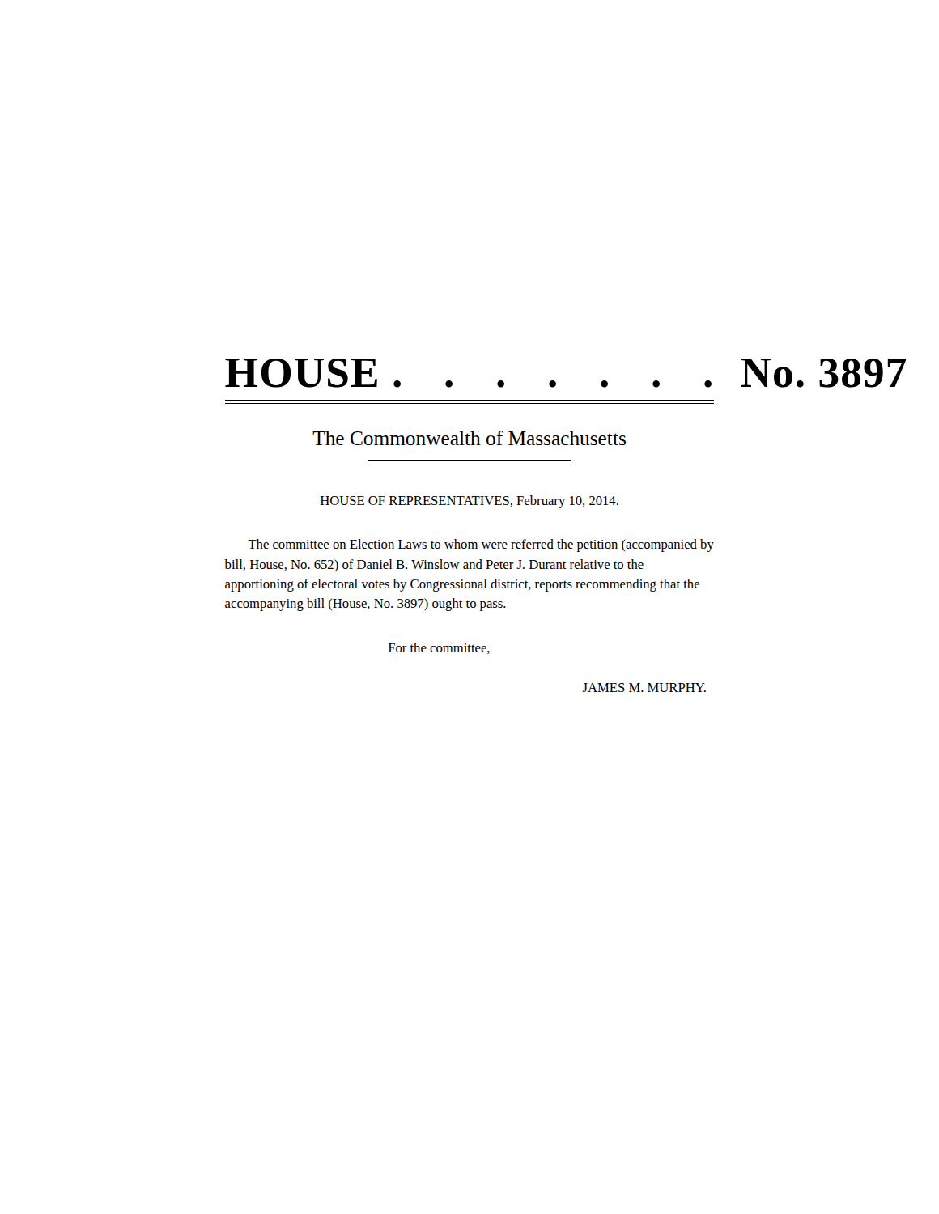HOUSE . . . . . . . No. 3897
The Commonwealth of Massachusetts
HOUSE OF REPRESENTATIVES, February 10, 2014.
The committee on Election Laws to whom were referred the petition (accompanied by bill, House, No. 652) of Daniel B. Winslow and Peter J. Durant relative to the apportioning of electoral votes by Congressional district, reports recommending that the accompanying bill (House, No. 3897) ought to pass.
For the committee,
JAMES M. MURPHY.